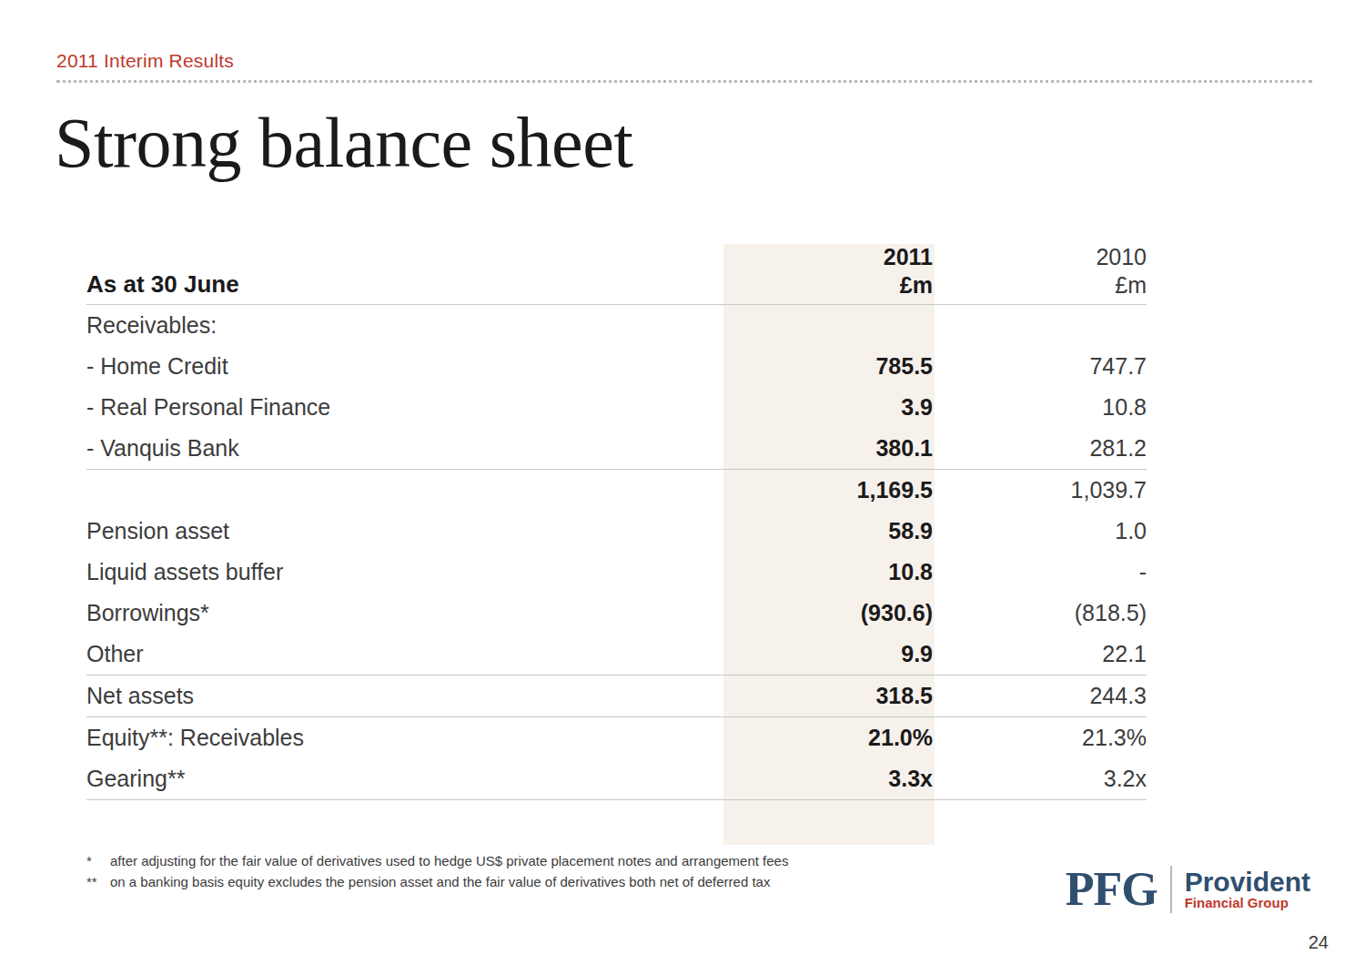2011 Interim Results
Strong balance sheet
| | 2011 | 2010 |
| --- | --- | --- |
| As at 30 June | £m | £m |
| Receivables: | | |
| - Home Credit | 785.5 | 747.7 |
| - Real Personal Finance | 3.9 | 10.8 |
| - Vanquis Bank | 380.1 | 281.2 |
| | 1,169.5 | 1,039.7 |
| Pension asset | 58.9 | 1.0 |
| Liquid assets buffer | 10.8 | - |
| Borrowings* | (930.6) | (818.5) |
| Other | 9.9 | 22.1 |
| Net assets | 318.5 | 244.3 |
| Equity**: Receivables | 21.0% | 21.3% |
| Gearing** | 3.3x | 3.2x |
*after adjusting for the fair value of derivatives used to hedge US$ private placement notes and arrangement fees
**on a banking basis equity excludes the pension asset and the fair value of derivatives both net of deferred tax
PFG
Provident
Financial Group
24